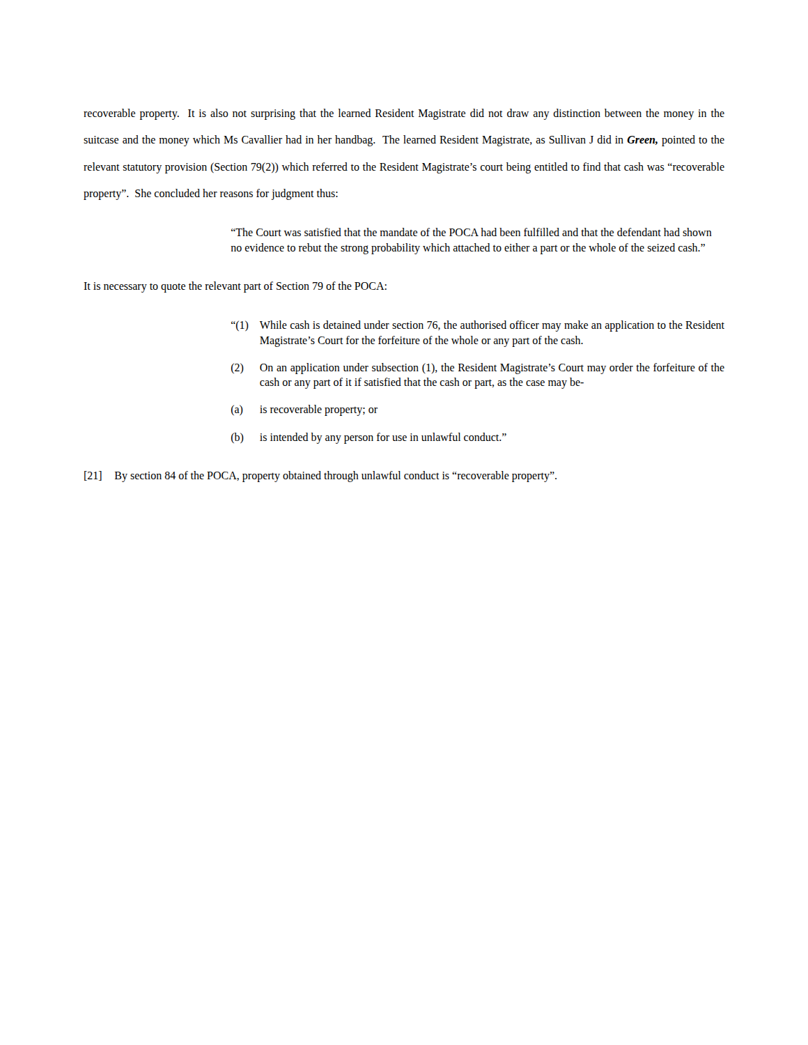recoverable property. It is also not surprising that the learned Resident Magistrate did not draw any distinction between the money in the suitcase and the money which Ms Cavallier had in her handbag. The learned Resident Magistrate, as Sullivan J did in Green, pointed to the relevant statutory provision (Section 79(2)) which referred to the Resident Magistrate’s court being entitled to find that cash was “recoverable property”. She concluded her reasons for judgment thus:
“The Court was satisfied that the mandate of the POCA had been fulfilled and that the defendant had shown no evidence to rebut the strong probability which attached to either a part or the whole of the seized cash.”
It is necessary to quote the relevant part of Section 79 of the POCA:
“(1)
While cash is detained under section 76, the authorised officer may make an application to the Resident Magistrate’s Court for the forfeiture of the whole or any part of the cash.
(2)
On an application under subsection (1), the Resident Magistrate’s Court may order the forfeiture of the cash or any part of it if satisfied that the cash or part, as the case may be-
(a)
is recoverable property; or
(b)
is intended by any person for use in unlawful conduct.”
[21] By section 84 of the POCA, property obtained through unlawful conduct is “recoverable property”.